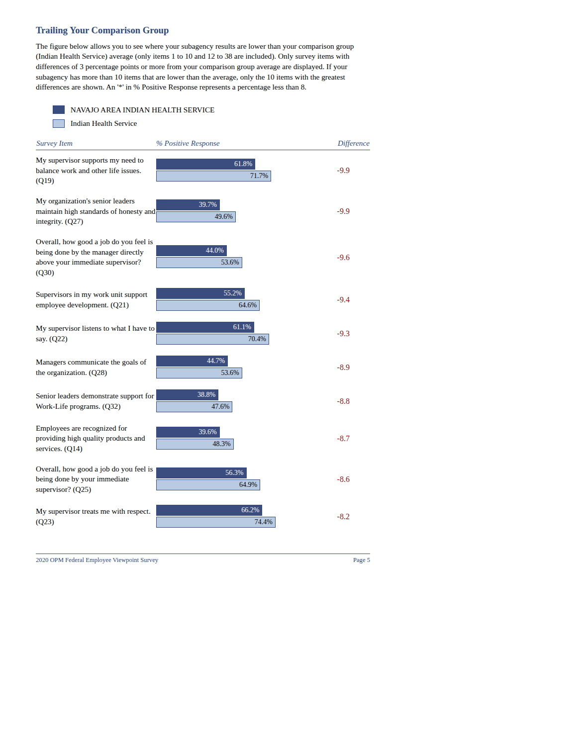Trailing Your Comparison Group
The figure below allows you to see where your subagency results are lower than your comparison group (Indian Health Service) average (only items 1 to 10 and 12 to 38 are included). Only survey items with differences of 3 percentage points or more from your comparison group average are displayed. If your subagency has more than 10 items that are lower than the average, only the 10 items with the greatest differences are shown. An '*' in % Positive Response represents a percentage less than 8.
NAVAJO AREA INDIAN HEALTH SERVICE
Indian Health Service
| Survey Item | % Positive Response | Difference |
| --- | --- | --- |
| My supervisor supports my need to balance work and other life issues. (Q19) | 61.8% 71.7% | -9.9 |
| My organization's senior leaders maintain high standards of honesty and integrity. (Q27) | 39.7% 49.6% | -9.9 |
| Overall, how good a job do you feel is being done by the manager directly above your immediate supervisor? (Q30) | 44.0% 53.6% | -9.6 |
| Supervisors in my work unit support employee development. (Q21) | 55.2% 64.6% | -9.4 |
| My supervisor listens to what I have to say. (Q22) | 61.1% 70.4% | -9.3 |
| Managers communicate the goals of the organization. (Q28) | 44.7% 53.6% | -8.9 |
| Senior leaders demonstrate support for Work-Life programs. (Q32) | 38.8% 47.6% | -8.8 |
| Employees are recognized for providing high quality products and services. (Q14) | 39.6% 48.3% | -8.7 |
| Overall, how good a job do you feel is being done by your immediate supervisor? (Q25) | 56.3% 64.9% | -8.6 |
| My supervisor treats me with respect. (Q23) | 66.2% 74.4% | -8.2 |
2020 OPM Federal Employee Viewpoint Survey
Page 5